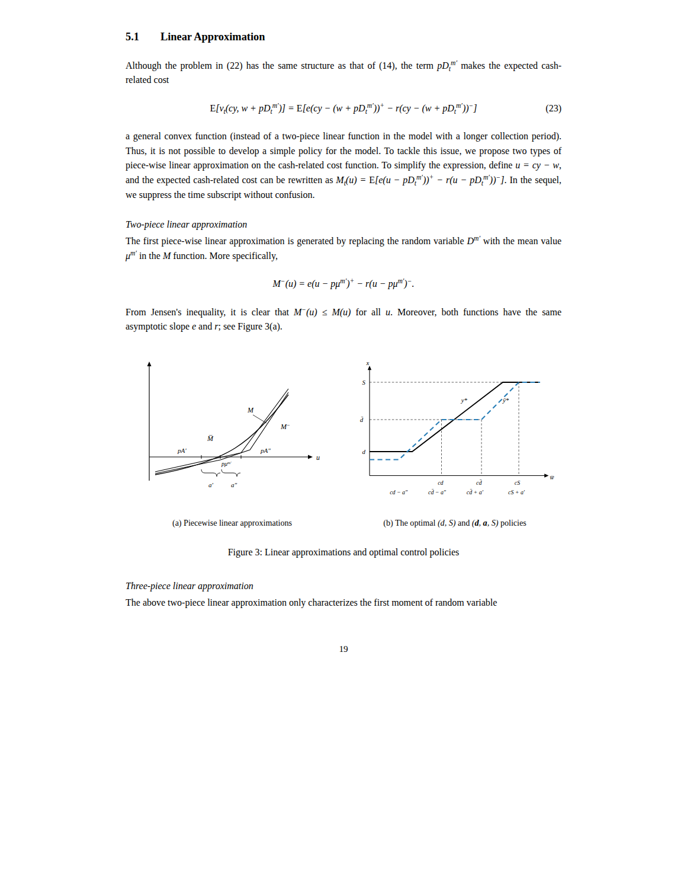5.1 Linear Approximation
Although the problem in (22) has the same structure as that of (14), the term pDtm′ makes the expected cash-related cost
E[νt(cy, w + pDtm′)] = E[e(cy − (w + pDtm′))+ − r(cy − (w + pDtm′))−] (23)
a general convex function (instead of a two-piece linear function in the model with a longer collection period). Thus, it is not possible to develop a simple policy for the model. To tackle this issue, we propose two types of piece-wise linear approximation on the cash-related cost function. To simplify the expression, define u = cy − w, and the expected cash-related cost can be rewritten as Mt(u) = E[e(u − pDtm′))+ − r(u − pDtm′))−]. In the sequel, we suppress the time subscript without confusion.
Two-piece linear approximation
The first piece-wise linear approximation is generated by replacing the random variable Dm′ with the mean value μm′ in the M function. More specifically,
M−(u) = e(u − pμm′)+ − r(u − pμm′)−.
From Jensen's inequality, it is clear that M−(u) ≤ M(u) for all u. Moreover, both functions have the same asymptotic slope e and r; see Figure 3(a).
u M M − M̅ pA′ pA″ pμm′ a′ a″
(a) Piecewise linear approximations
x w̅ S d̄ d y* ȳ* cd cd̄ cS cd − a″ cd̄ − a″ cd̄ + a′ cS + a′
(b) The optimal (d, S) and (d, a, S) policies
Figure 3: Linear approximations and optimal control policies
Three-piece linear approximation
The above two-piece linear approximation only characterizes the first moment of random variable
19